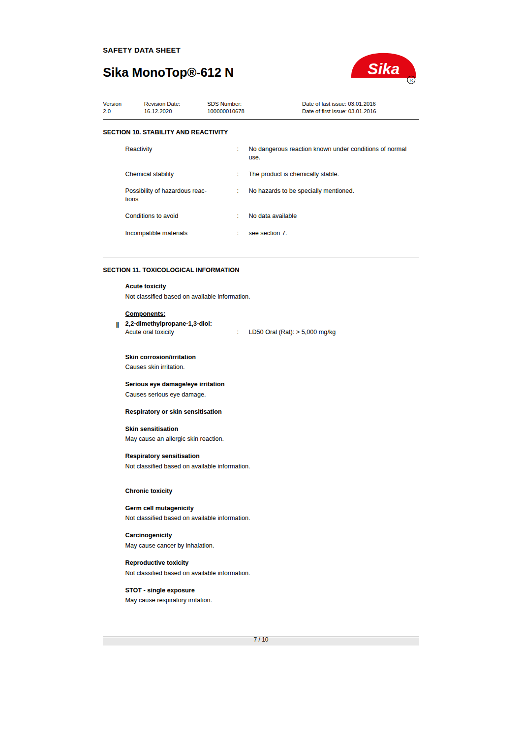SAFETY DATA SHEET
Sika MonoTop®-612 N
Sika R
| Version 2.0 | Revision Date: 16.12.2020 | SDS Number: 100000010678 | Date of last issue: 03.01.2016 Date of first issue: 03.01.2016 |
SECTION 10. STABILITY AND REACTIVITY
| Reactivity | : | No dangerous reaction known under conditions of normal use. |
| Chemical stability | : | The product is chemically stable. |
| Possibility of hazardous reac- tions | : | No hazards to be specially mentioned. |
| Conditions to avoid | : | No data available |
| Incompatible materials | : | see section 7. |
SECTION 11. TOXICOLOGICAL INFORMATION
Acute toxicity
Not classified based on available information.
Components:
||
2,2-dimethylpropane-1,3-diol:
| Acute oral toxicity | : | LD50 Oral (Rat): > 5,000 mg/kg |
Skin corrosion/irritation
Causes skin irritation.
Serious eye damage/eye irritation
Causes serious eye damage.
Respiratory or skin sensitisation
Skin sensitisation
May cause an allergic skin reaction.
Respiratory sensitisation
Not classified based on available information.
Chronic toxicity
Germ cell mutagenicity
Not classified based on available information.
Carcinogenicity
May cause cancer by inhalation.
Reproductive toxicity
Not classified based on available information.
STOT - single exposure
May cause respiratory irritation.
7 / 10